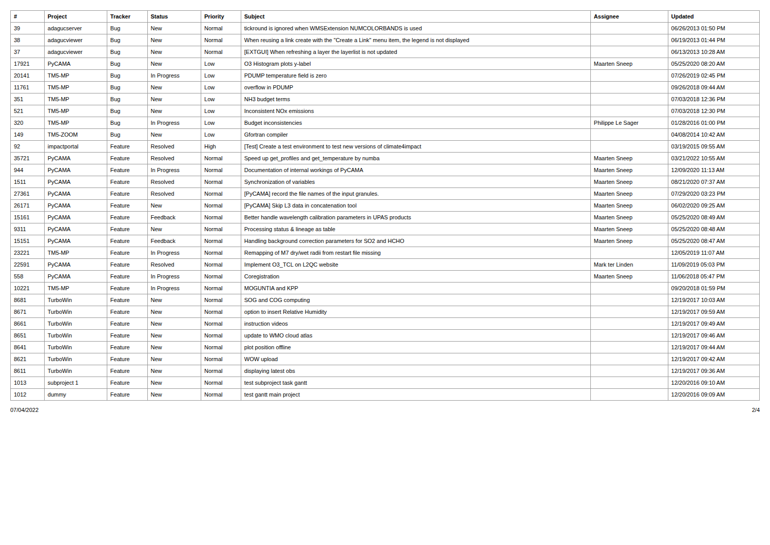| # | Project | Tracker | Status | Priority | Subject | Assignee | Updated |
| --- | --- | --- | --- | --- | --- | --- | --- |
| 39 | adagucserver | Bug | New | Normal | tickround is ignored when WMSExtension NUMCOLORBANDS is used | | 06/26/2013 01:50 PM |
| 38 | adagucviewer | Bug | New | Normal | When reusing a link create with the "Create a Link" menu item, the legend is not displayed | | 06/19/2013 01:44 PM |
| 37 | adagucviewer | Bug | New | Normal | [EXTGUI] When refreshing a layer the layerlist is not updated | | 06/13/2013 10:28 AM |
| 17921 | PyCAMA | Bug | New | Low | O3 Histogram plots y-label | Maarten Sneep | 05/25/2020 08:20 AM |
| 20141 | TM5-MP | Bug | In Progress | Low | PDUMP temperature field is zero | | 07/26/2019 02:45 PM |
| 11761 | TM5-MP | Bug | New | Low | overflow in PDUMP | | 09/26/2018 09:44 AM |
| 351 | TM5-MP | Bug | New | Low | NH3 budget terms | | 07/03/2018 12:36 PM |
| 521 | TM5-MP | Bug | New | Low | Inconsistent NOx emissions | | 07/03/2018 12:30 PM |
| 320 | TM5-MP | Bug | In Progress | Low | Budget inconsistencies | Philippe Le Sager | 01/28/2016 01:00 PM |
| 149 | TM5-ZOOM | Bug | New | Low | Gfortran compiler | | 04/08/2014 10:42 AM |
| 92 | impactportal | Feature | Resolved | High | [Test] Create a test environment to test new versions of climate4impact | | 03/19/2015 09:55 AM |
| 35721 | PyCAMA | Feature | Resolved | Normal | Speed up get_profiles and get_temperature by numba | Maarten Sneep | 03/21/2022 10:55 AM |
| 944 | PyCAMA | Feature | In Progress | Normal | Documentation of internal workings of PyCAMA | Maarten Sneep | 12/09/2020 11:13 AM |
| 1511 | PyCAMA | Feature | Resolved | Normal | Synchronization of variables | Maarten Sneep | 08/21/2020 07:37 AM |
| 27361 | PyCAMA | Feature | Resolved | Normal | [PyCAMA] record the file names of the input granules. | Maarten Sneep | 07/29/2020 03:23 PM |
| 26171 | PyCAMA | Feature | New | Normal | [PyCAMA] Skip L3 data in concatenation tool | Maarten Sneep | 06/02/2020 09:25 AM |
| 15161 | PyCAMA | Feature | Feedback | Normal | Better handle wavelength calibration parameters in UPAS products | Maarten Sneep | 05/25/2020 08:49 AM |
| 9311 | PyCAMA | Feature | New | Normal | Processing status & lineage as table | Maarten Sneep | 05/25/2020 08:48 AM |
| 15151 | PyCAMA | Feature | Feedback | Normal | Handling background correction parameters for SO2 and HCHO | Maarten Sneep | 05/25/2020 08:47 AM |
| 23221 | TM5-MP | Feature | In Progress | Normal | Remapping of M7 dry/wet radii from restart file missing | | 12/05/2019 11:07 AM |
| 22591 | PyCAMA | Feature | Resolved | Normal | Implement O3_TCL on L2QC website | Mark ter Linden | 11/09/2019 05:03 PM |
| 558 | PyCAMA | Feature | In Progress | Normal | Coregistration | Maarten Sneep | 11/06/2018 05:47 PM |
| 10221 | TM5-MP | Feature | In Progress | Normal | MOGUNTIA and KPP | | 09/20/2018 01:59 PM |
| 8681 | TurboWin | Feature | New | Normal | SOG and COG computing | | 12/19/2017 10:03 AM |
| 8671 | TurboWin | Feature | New | Normal | option to insert Relative Humidity | | 12/19/2017 09:59 AM |
| 8661 | TurboWin | Feature | New | Normal | instruction videos | | 12/19/2017 09:49 AM |
| 8651 | TurboWin | Feature | New | Normal | update to WMO cloud atlas | | 12/19/2017 09:46 AM |
| 8641 | TurboWin | Feature | New | Normal | plot position offline | | 12/19/2017 09:44 AM |
| 8621 | TurboWin | Feature | New | Normal | WOW upload | | 12/19/2017 09:42 AM |
| 8611 | TurboWin | Feature | New | Normal | displaying latest obs | | 12/19/2017 09:36 AM |
| 1013 | subproject 1 | Feature | New | Normal | test subproject task gantt | | 12/20/2016 09:10 AM |
| 1012 | dummy | Feature | New | Normal | test gantt main project | | 12/20/2016 09:09 AM |
07/04/2022 2/4